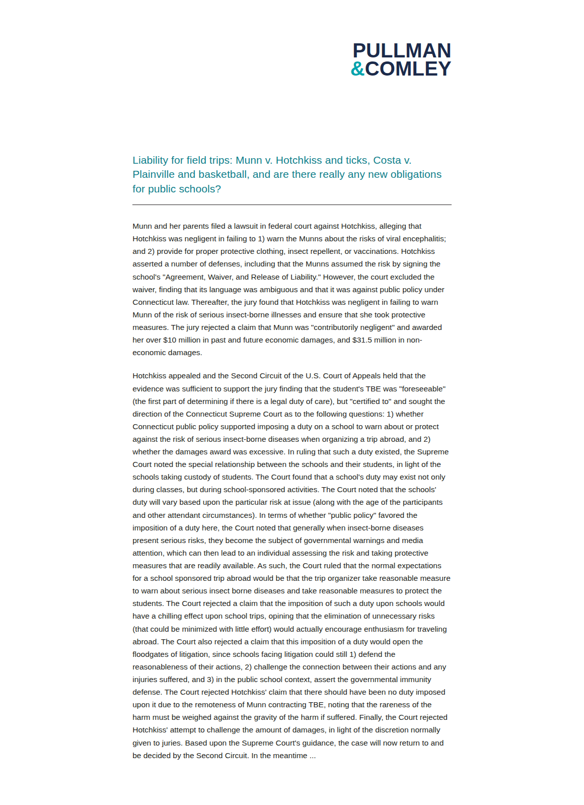PULLMAN &COMLEY
Liability for field trips: Munn v. Hotchkiss and ticks, Costa v. Plainville and basketball, and are there really any new obligations for public schools?
Munn and her parents filed a lawsuit in federal court against Hotchkiss, alleging that Hotchkiss was negligent in failing to 1) warn the Munns about the risks of viral encephalitis; and 2) provide for proper protective clothing, insect repellent, or vaccinations. Hotchkiss asserted a number of defenses, including that the Munns assumed the risk by signing the school's "Agreement, Waiver, and Release of Liability." However, the court excluded the waiver, finding that its language was ambiguous and that it was against public policy under Connecticut law. Thereafter, the jury found that Hotchkiss was negligent in failing to warn Munn of the risk of serious insect-borne illnesses and ensure that she took protective measures. The jury rejected a claim that Munn was "contributorily negligent" and awarded her over $10 million in past and future economic damages, and $31.5 million in non-economic damages.
Hotchkiss appealed and the Second Circuit of the U.S. Court of Appeals held that the evidence was sufficient to support the jury finding that the student's TBE was "foreseeable" (the first part of determining if there is a legal duty of care), but "certified to" and sought the direction of the Connecticut Supreme Court as to the following questions: 1) whether Connecticut public policy supported imposing a duty on a school to warn about or protect against the risk of serious insect-borne diseases when organizing a trip abroad, and 2) whether the damages award was excessive. In ruling that such a duty existed, the Supreme Court noted the special relationship between the schools and their students, in light of the schools taking custody of students. The Court found that a school's duty may exist not only during classes, but during school-sponsored activities. The Court noted that the schools' duty will vary based upon the particular risk at issue (along with the age of the participants and other attendant circumstances). In terms of whether "public policy" favored the imposition of a duty here, the Court noted that generally when insect-borne diseases present serious risks, they become the subject of governmental warnings and media attention, which can then lead to an individual assessing the risk and taking protective measures that are readily available. As such, the Court ruled that the normal expectations for a school sponsored trip abroad would be that the trip organizer take reasonable measure to warn about serious insect borne diseases and take reasonable measures to protect the students. The Court rejected a claim that the imposition of such a duty upon schools would have a chilling effect upon school trips, opining that the elimination of unnecessary risks (that could be minimized with little effort) would actually encourage enthusiasm for traveling abroad. The Court also rejected a claim that this imposition of a duty would open the floodgates of litigation, since schools facing litigation could still 1) defend the reasonableness of their actions, 2) challenge the connection between their actions and any injuries suffered, and 3) in the public school context, assert the governmental immunity defense. The Court rejected Hotchkiss' claim that there should have been no duty imposed upon it due to the remoteness of Munn contracting TBE, noting that the rareness of the harm must be weighed against the gravity of the harm if suffered. Finally, the Court rejected Hotchkiss' attempt to challenge the amount of damages, in light of the discretion normally given to juries. Based upon the Supreme Court's guidance, the case will now return to and be decided by the Second Circuit. In the meantime ...